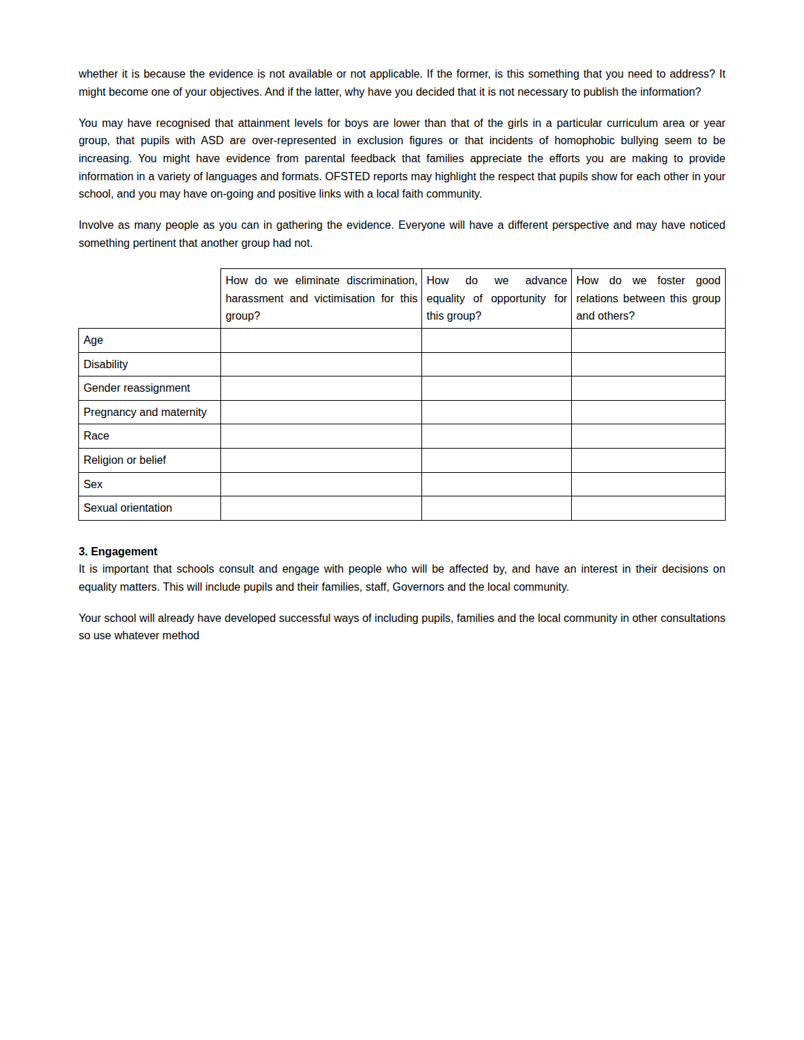whether it is because the evidence is not available or not applicable. If the former, is this something that you need to address? It might become one of your objectives. And if the latter, why have you decided that it is not necessary to publish the information?
You may have recognised that attainment levels for boys are lower than that of the girls in a particular curriculum area or year group, that pupils with ASD are over-represented in exclusion figures or that incidents of homophobic bullying seem to be increasing. You might have evidence from parental feedback that families appreciate the efforts you are making to provide information in a variety of languages and formats. OFSTED reports may highlight the respect that pupils show for each other in your school, and you may have on-going and positive links with a local faith community.
Involve as many people as you can in gathering the evidence. Everyone will have a different perspective and may have noticed something pertinent that another group had not.
| | How do we eliminate discrimination, harassment and victimisation for this group? | How do we advance equality of opportunity for this group? | How do we foster good relations between this group and others? |
| --- | --- | --- | --- |
| Age | | | |
| Disability | | | |
| Gender reassignment | | | |
| Pregnancy and maternity | | | |
| Race | | | |
| Religion or belief | | | |
| Sex | | | |
| Sexual orientation | | | |
3. Engagement
It is important that schools consult and engage with people who will be affected by, and have an interest in their decisions on equality matters. This will include pupils and their families, staff, Governors and the local community.
Your school will already have developed successful ways of including pupils, families and the local community in other consultations so use whatever method